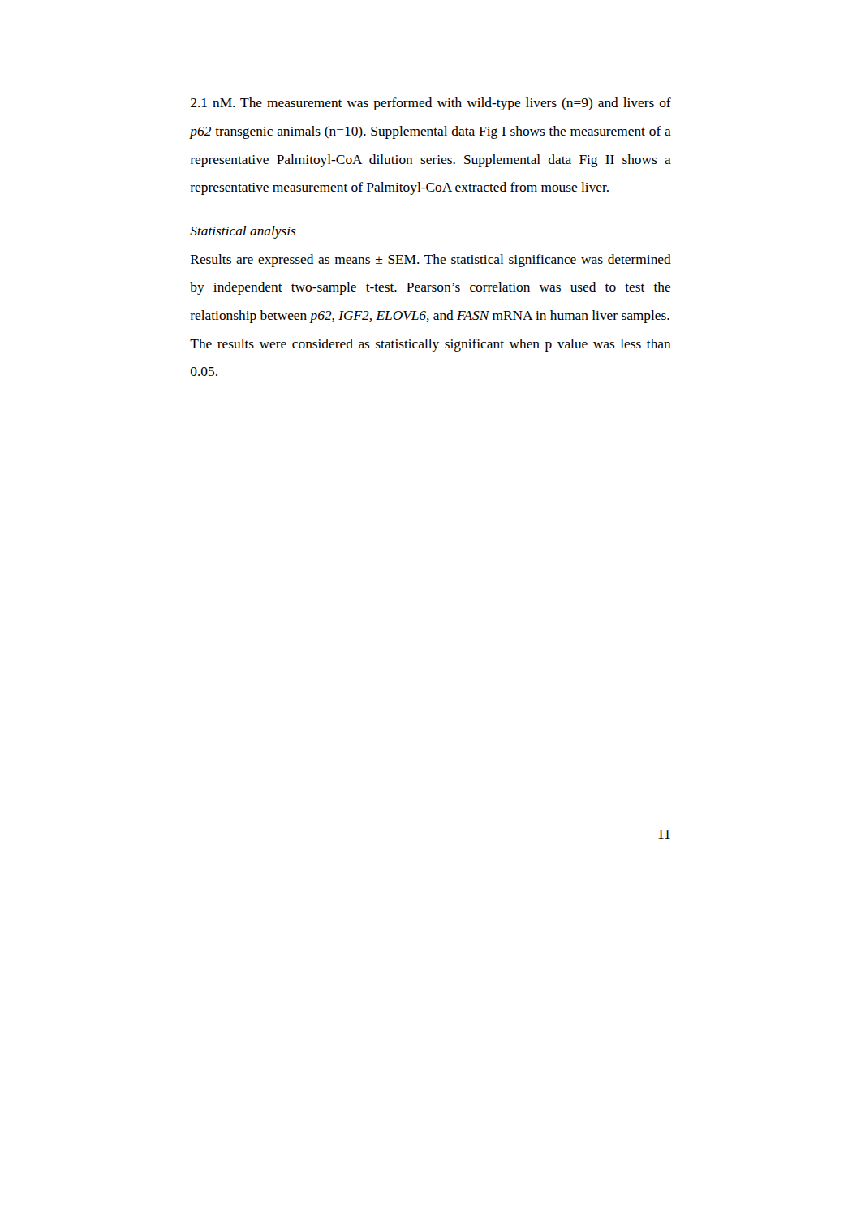2.1 nM. The measurement was performed with wild-type livers (n=9) and livers of p62 transgenic animals (n=10). Supplemental data Fig I shows the measurement of a representative Palmitoyl-CoA dilution series. Supplemental data Fig II shows a representative measurement of Palmitoyl-CoA extracted from mouse liver.
Statistical analysis
Results are expressed as means ± SEM. The statistical significance was determined by independent two-sample t-test. Pearson’s correlation was used to test the relationship between p62, IGF2, ELOVL6, and FASN mRNA in human liver samples.
The results were considered as statistically significant when p value was less than 0.05.
11